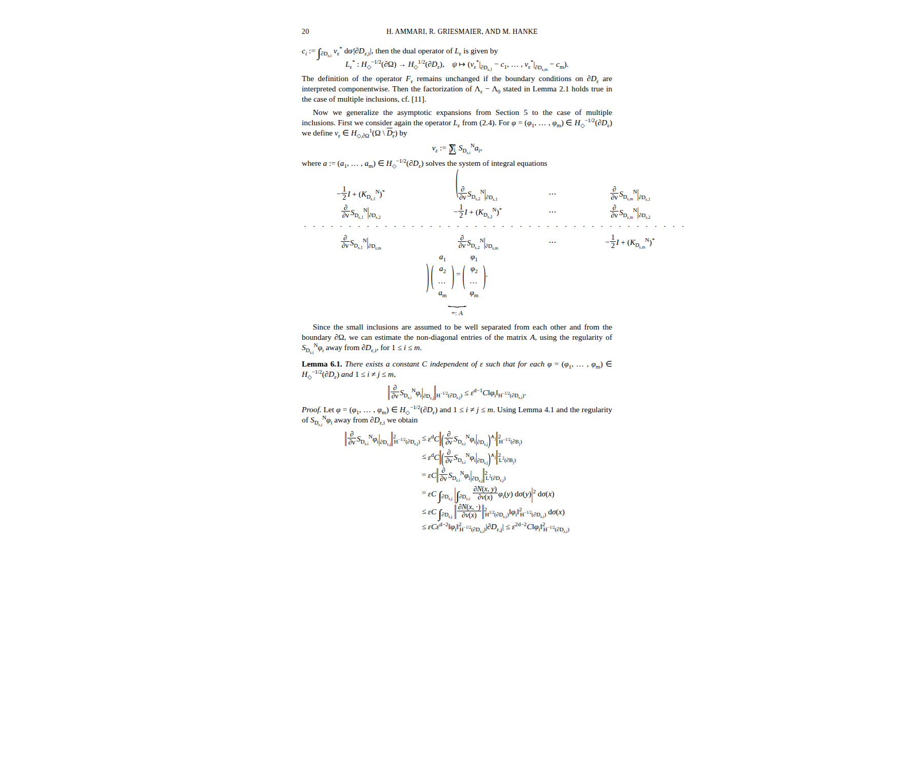20 H. AMMARI, R. GRIESMAIER, AND M. HANKE
ci := ∫∂Dε,i vε* dσ⁄|∂Dε,i|, then the dual operator of Lε is given by
Lε* : H◇−1/2(∂Ω) → H◇1/2(∂Dε), ψ ↦ (vε*|∂Dε,1 − c1, … , vε*|∂Dε,m − cm).
The definition of the operator Fε remains unchanged if the boundary conditions on ∂Dε are interpreted componentwise. Then the factorization of Λε − Λ0 stated in Lemma 2.1 holds true in the case of multiple inclusions, cf. [11].
Now we generalize the asymptotic expansions from Section 5 to the case of multiple inclusions. First we consider again the operator Lε from (2.4). For φ = (φ1, … , φm) ∈ H◇−1/2(∂Dε) we define vε ∈ H◇,∂Ω1(Ω \ Dε) by
vε := m∑i=1 SDε,iNai,
where a := (a1, … , am) ∈ H◇−1/2(∂Dε) solves the system of integral equations
(
| − 1 2 I + ( K D ε,1 N ) * | ∂ ∂ν S D ε,2 N / ∂D ε,1 | ⋯ | ∂ ∂ν S D ε,m N / ∂D ε,1 |
| ∂ ∂ν S D ε,1 N / ∂D ε,2 | − 1 2 I + ( K D ε,2 N ) * | ⋯ | ∂ ∂ν S D ε,m N / ∂D ε,2 |
| · · · · · · · · · · · · · · · · · · · · · · · · · · · · · · · · · · · · · · · · · · · |
| ∂ ∂ν S D ε,1 N / ∂D ε,m | ∂ ∂ν S D ε,2 N / ∂D ε,m | ⋯ | − 1 2 I + ( K D ε,m N ) * |
) (
| a 1 |
| a 2 |
| … |
| a m |
) = (
| φ 1 |
| φ 2 |
| … |
| φ m |
).
⏟ =: A
Since the small inclusions are assumed to be well separated from each other and from the boundary ∂Ω, we can estimate the non-diagonal entries of the matrix A, using the regularity of SDε,iNφi away from ∂Dε,i, for 1 ≤ i ≤ m.
Lemma 6.1. There exists a constant C independent of ε such that for each φ = (φ1, … , φm) ∈ H◇−1/2(∂Dε) and 1 ≤ i ≠ j ≤ m,
‖∂∂ν SDε,iNφi|∂Dε,j‖H−1/2(∂Dε,j) ≤ εd−1C‖φi‖H−1/2(∂Dε,i).
Proof. Let φ = (φ1, … , φm) ∈ H◇−1/2(∂Dε) and 1 ≤ i ≠ j ≤ m. Using Lemma 4.1 and the regularity of SDε,iNφi away from ∂Dε,i we obtain
‖∂∂ν SDε,iNφi|∂Dε,j‖2H−1/2(∂Dε,j)
≤
εdC‖(∂∂ν SDε,iNφi|∂Dε,j)∧j‖2H−1/2(∂Bj)
≤
εdC‖(∂∂ν SDε,iNφi|∂Dε,j)∧j‖2L2(∂Bj)
=
εC‖∂∂ν SDε,iNφi|∂Dε,j‖2L2(∂Dε,j)
=
εC ∫∂Dε,j |∫∂Dε,i ∂N(x, y)∂ν(x) φi(y) dσ(y)|2 dσ(x)
≤
εC ∫∂Dε,j ‖∂N(x, ·)∂ν(x)‖2H1/2(∂Dε,i)‖φi‖2H−1/2(∂Dε,i) dσ(x)
≤
εCεd−2‖φi‖2H−1/2(∂Dε,i)|∂Dε,j| ≤ ε2d−2C‖φi‖2H−1/2(∂Dε,i)